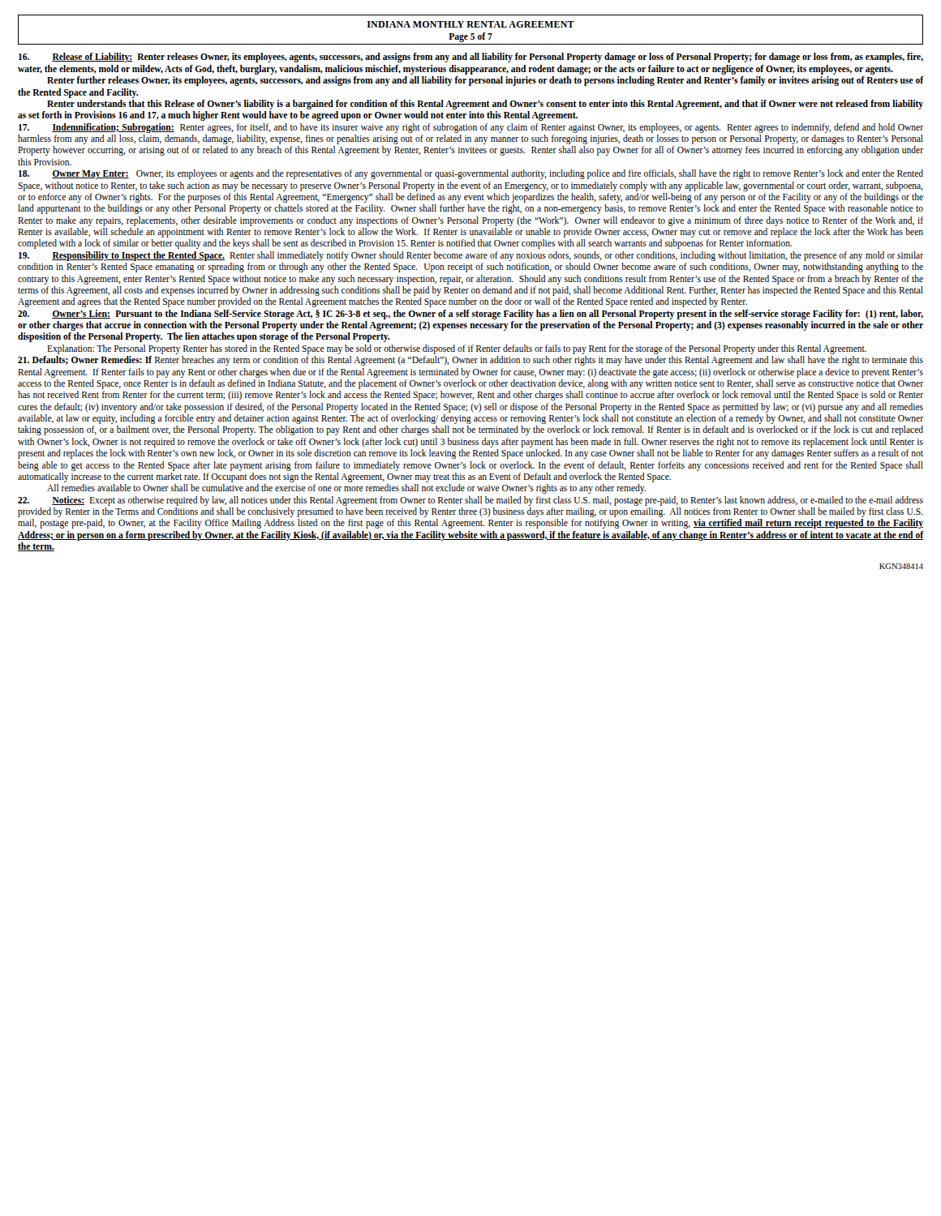INDIANA MONTHLY RENTAL AGREEMENT
Page 5 of 7
16. Release of Liability: Renter releases Owner, its employees, agents, successors, and assigns from any and all liability for Personal Property damage or loss of Personal Property; for damage or loss from, as examples, fire, water, the elements, mold or mildew, Acts of God, theft, burglary, vandalism, malicious mischief, mysterious disappearance, and rodent damage; or the acts or failure to act or negligence of Owner, its employees, or agents.
Renter further releases Owner, its employees, agents, successors, and assigns from any and all liability for personal injuries or death to persons including Renter and Renter’s family or invitees arising out of Renters use of the Rented Space and Facility.
Renter understands that this Release of Owner’s liability is a bargained for condition of this Rental Agreement and Owner’s consent to enter into this Rental Agreement, and that if Owner were not released from liability as set forth in Provisions 16 and 17, a much higher Rent would have to be agreed upon or Owner would not enter into this Rental Agreement.
17. Indemnification; Subrogation: Renter agrees, for itself, and to have its insurer waive any right of subrogation of any claim of Renter against Owner, its employees, or agents. Renter agrees to indemnify, defend and hold Owner harmless from any and all loss, claim, demands, damage, liability, expense, fines or penalties arising out of or related in any manner to such foregoing injuries, death or losses to person or Personal Property, or damages to Renter’s Personal Property however occurring, or arising out of or related to any breach of this Rental Agreement by Renter, Renter’s invitees or guests. Renter shall also pay Owner for all of Owner’s attorney fees incurred in enforcing any obligation under this Provision.
18. Owner May Enter: Owner, its employees or agents and the representatives of any governmental or quasi-governmental authority, including police and fire officials, shall have the right to remove Renter’s lock and enter the Rented Space, without notice to Renter, to take such action as may be necessary to preserve Owner’s Personal Property in the event of an Emergency, or to immediately comply with any applicable law, governmental or court order, warrant, subpoena, or to enforce any of Owner’s rights. For the purposes of this Rental Agreement, “Emergency” shall be defined as any event which jeopardizes the health, safety, and/or well-being of any person or of the Facility or any of the buildings or the land appurtenant to the buildings or any other Personal Property or chattels stored at the Facility. Owner shall further have the right, on a non-emergency basis, to remove Renter’s lock and enter the Rented Space with reasonable notice to Renter to make any repairs, replacements, other desirable improvements or conduct any inspections of Owner’s Personal Property (the “Work”). Owner will endeavor to give a minimum of three days notice to Renter of the Work and, if Renter is available, will schedule an appointment with Renter to remove Renter’s lock to allow the Work. If Renter is unavailable or unable to provide Owner access, Owner may cut or remove and replace the lock after the Work has been completed with a lock of similar or better quality and the keys shall be sent as described in Provision 15. Renter is notified that Owner complies with all search warrants and subpoenas for Renter information.
19. Responsibility to Inspect the Rented Space. Renter shall immediately notify Owner should Renter become aware of any noxious odors, sounds, or other conditions, including without limitation, the presence of any mold or similar condition in Renter’s Rented Space emanating or spreading from or through any other the Rented Space. Upon receipt of such notification, or should Owner become aware of such conditions, Owner may, notwithstanding anything to the contrary to this Agreement, enter Renter’s Rented Space without notice to make any such necessary inspection, repair, or alteration. Should any such conditions result from Renter’s use of the Rented Space or from a breach by Renter of the terms of this Agreement, all costs and expenses incurred by Owner in addressing such conditions shall be paid by Renter on demand and if not paid, shall become Additional Rent. Further, Renter has inspected the Rented Space and this Rental Agreement and agrees that the Rented Space number provided on the Rental Agreement matches the Rented Space number on the door or wall of the Rented Space rented and inspected by Renter.
20. Owner’s Lien: Pursuant to the Indiana Self-Service Storage Act, § IC 26-3-8 et seq., the Owner of a self storage Facility has a lien on all Personal Property present in the self-service storage Facility for: (1) rent, labor, or other charges that accrue in connection with the Personal Property under the Rental Agreement; (2) expenses necessary for the preservation of the Personal Property; and (3) expenses reasonably incurred in the sale or other disposition of the Personal Property. The lien attaches upon storage of the Personal Property.
Explanation: The Personal Property Renter has stored in the Rented Space may be sold or otherwise disposed of if Renter defaults or fails to pay Rent for the storage of the Personal Property under this Rental Agreement.
21. Defaults; Owner Remedies: If Renter breaches any term or condition of this Rental Agreement (a “Default”), Owner in addition to such other rights it may have under this Rental Agreement and law shall have the right to terminate this Rental Agreement. If Renter fails to pay any Rent or other charges when due or if the Rental Agreement is terminated by Owner for cause, Owner may: (i) deactivate the gate access; (ii) overlock or otherwise place a device to prevent Renter’s access to the Rented Space, once Renter is in default as defined in Indiana Statute, and the placement of Owner’s overlock or other deactivation device, along with any written notice sent to Renter, shall serve as constructive notice that Owner has not received Rent from Renter for the current term; (iii) remove Renter’s lock and access the Rented Space; however, Rent and other charges shall continue to accrue after overlock or lock removal until the Rented Space is sold or Renter cures the default; (iv) inventory and/or take possession if desired, of the Personal Property located in the Rented Space; (v) sell or dispose of the Personal Property in the Rented Space as permitted by law; or (vi) pursue any and all remedies available, at law or equity, including a forcible entry and detainer action against Renter. The act of overlocking/ denying access or removing Renter’s lock shall not constitute an election of a remedy by Owner, and shall not constitute Owner taking possession of, or a bailment over, the Personal Property. The obligation to pay Rent and other charges shall not be terminated by the overlock or lock removal. If Renter is in default and is overlocked or if the lock is cut and replaced with Owner’s lock, Owner is not required to remove the overlock or take off Owner’s lock (after lock cut) until 3 business days after payment has been made in full. Owner reserves the right not to remove its replacement lock until Renter is present and replaces the lock with Renter’s own new lock, or Owner in its sole discretion can remove its lock leaving the Rented Space unlocked. In any case Owner shall not be liable to Renter for any damages Renter suffers as a result of not being able to get access to the Rented Space after late payment arising from failure to immediately remove Owner’s lock or overlock. In the event of default, Renter forfeits any concessions received and rent for the Rented Space shall automatically increase to the current market rate. If Occupant does not sign the Rental Agreement, Owner may treat this as an Event of Default and overlock the Rented Space.
All remedies available to Owner shall be cumulative and the exercise of one or more remedies shall not exclude or waive Owner’s rights as to any other remedy.
22. Notices: Except as otherwise required by law, all notices under this Rental Agreement from Owner to Renter shall be mailed by first class U.S. mail, postage pre-paid, to Renter’s last known address, or e-mailed to the e-mail address provided by Renter in the Terms and Conditions and shall be conclusively presumed to have been received by Renter three (3) business days after mailing, or upon emailing. All notices from Renter to Owner shall be mailed by first class U.S. mail, postage pre-paid, to Owner, at the Facility Office Mailing Address listed on the first page of this Rental Agreement. Renter is responsible for notifying Owner in writing, via certified mail return receipt requested to the Facility Address; or in person on a form prescribed by Owner, at the Facility Kiosk, (if available) or, via the Facility website with a password, if the feature is available, of any change in Renter’s address or of intent to vacate at the end of the term.
KGN348414